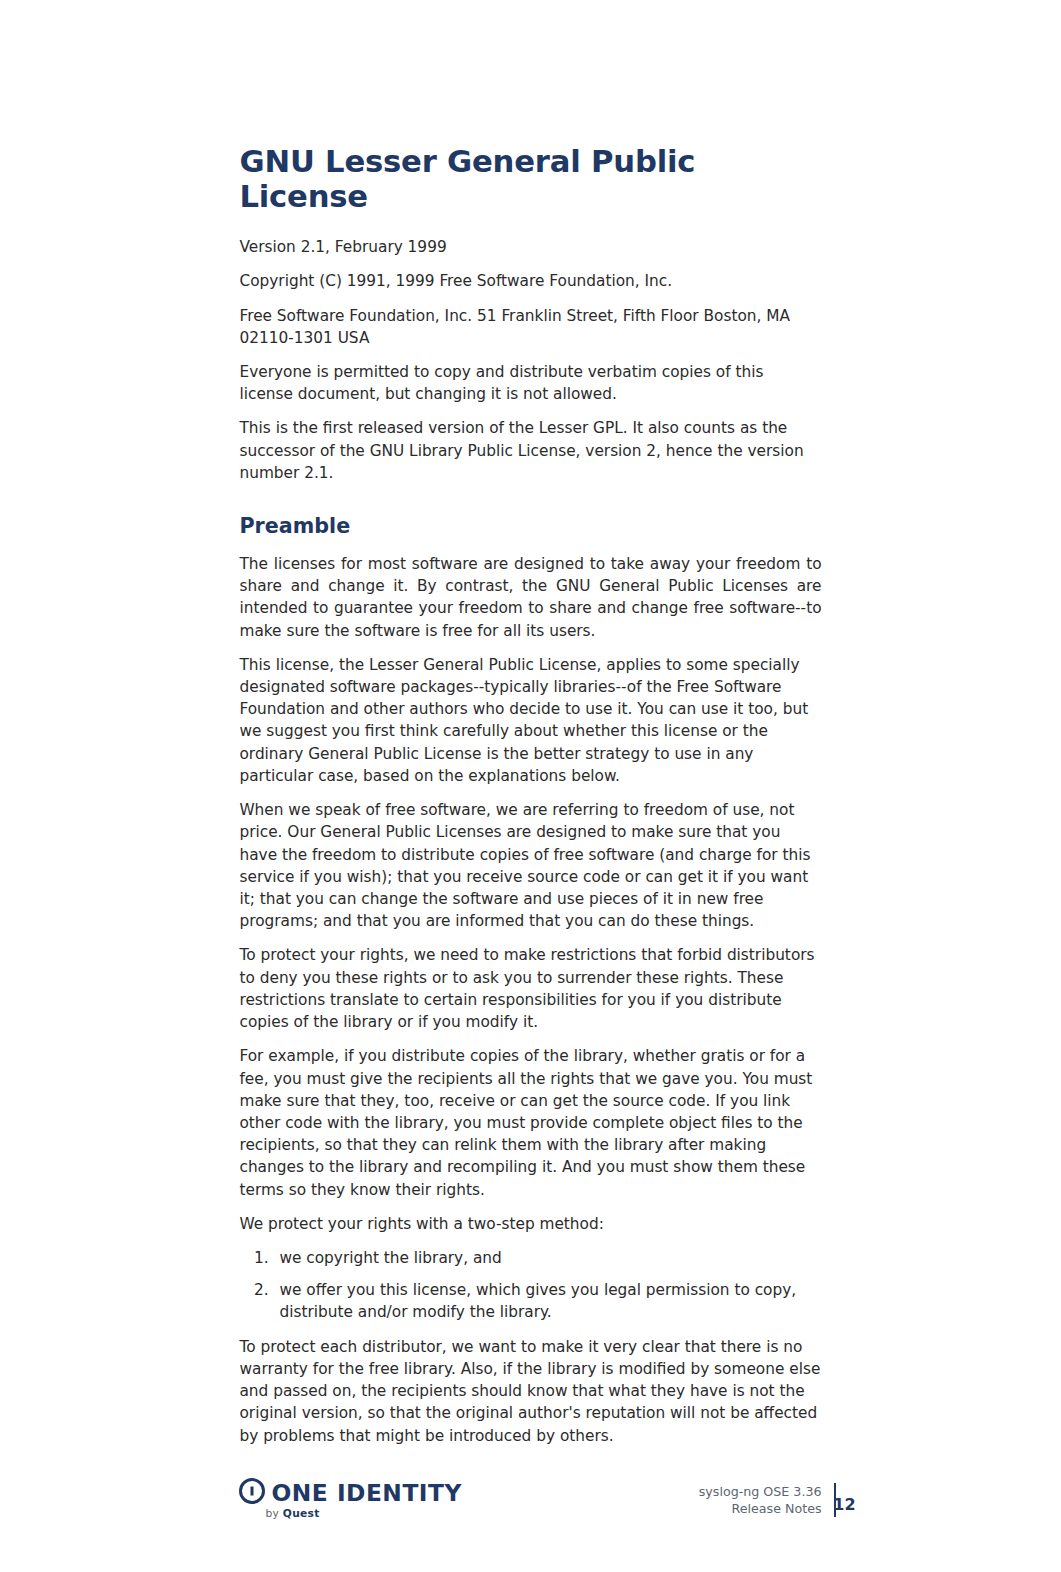GNU Lesser General Public License
Version 2.1, February 1999
Copyright (C) 1991, 1999 Free Software Foundation, Inc.
Free Software Foundation, Inc. 51 Franklin Street, Fifth Floor Boston, MA 02110-1301 USA
Everyone is permitted to copy and distribute verbatim copies of this license document, but changing it is not allowed.
This is the first released version of the Lesser GPL. It also counts as the successor of the GNU Library Public License, version 2, hence the version number 2.1.
Preamble
The licenses for most software are designed to take away your freedom to share and change it. By contrast, the GNU General Public Licenses are intended to guarantee your freedom to share and change free software--to make sure the software is free for all its users.
This license, the Lesser General Public License, applies to some specially designated software packages--typically libraries--of the Free Software Foundation and other authors who decide to use it. You can use it too, but we suggest you first think carefully about whether this license or the ordinary General Public License is the better strategy to use in any particular case, based on the explanations below.
When we speak of free software, we are referring to freedom of use, not price. Our General Public Licenses are designed to make sure that you have the freedom to distribute copies of free software (and charge for this service if you wish); that you receive source code or can get it if you want it; that you can change the software and use pieces of it in new free programs; and that you are informed that you can do these things.
To protect your rights, we need to make restrictions that forbid distributors to deny you these rights or to ask you to surrender these rights. These restrictions translate to certain responsibilities for you if you distribute copies of the library or if you modify it.
For example, if you distribute copies of the library, whether gratis or for a fee, you must give the recipients all the rights that we gave you. You must make sure that they, too, receive or can get the source code. If you link other code with the library, you must provide complete object files to the recipients, so that they can relink them with the library after making changes to the library and recompiling it. And you must show them these terms so they know their rights.
We protect your rights with a two-step method:
we copyright the library, and
we offer you this license, which gives you legal permission to copy, distribute and/or modify the library.
To protect each distributor, we want to make it very clear that there is no warranty for the free library. Also, if the library is modified by someone else and passed on, the recipients should know that what they have is not the original version, so that the original author's reputation will not be affected by problems that might be introduced by others.
ONE IDENTITY
by Quest
syslog-ng OSE 3.36
Release Notes 12